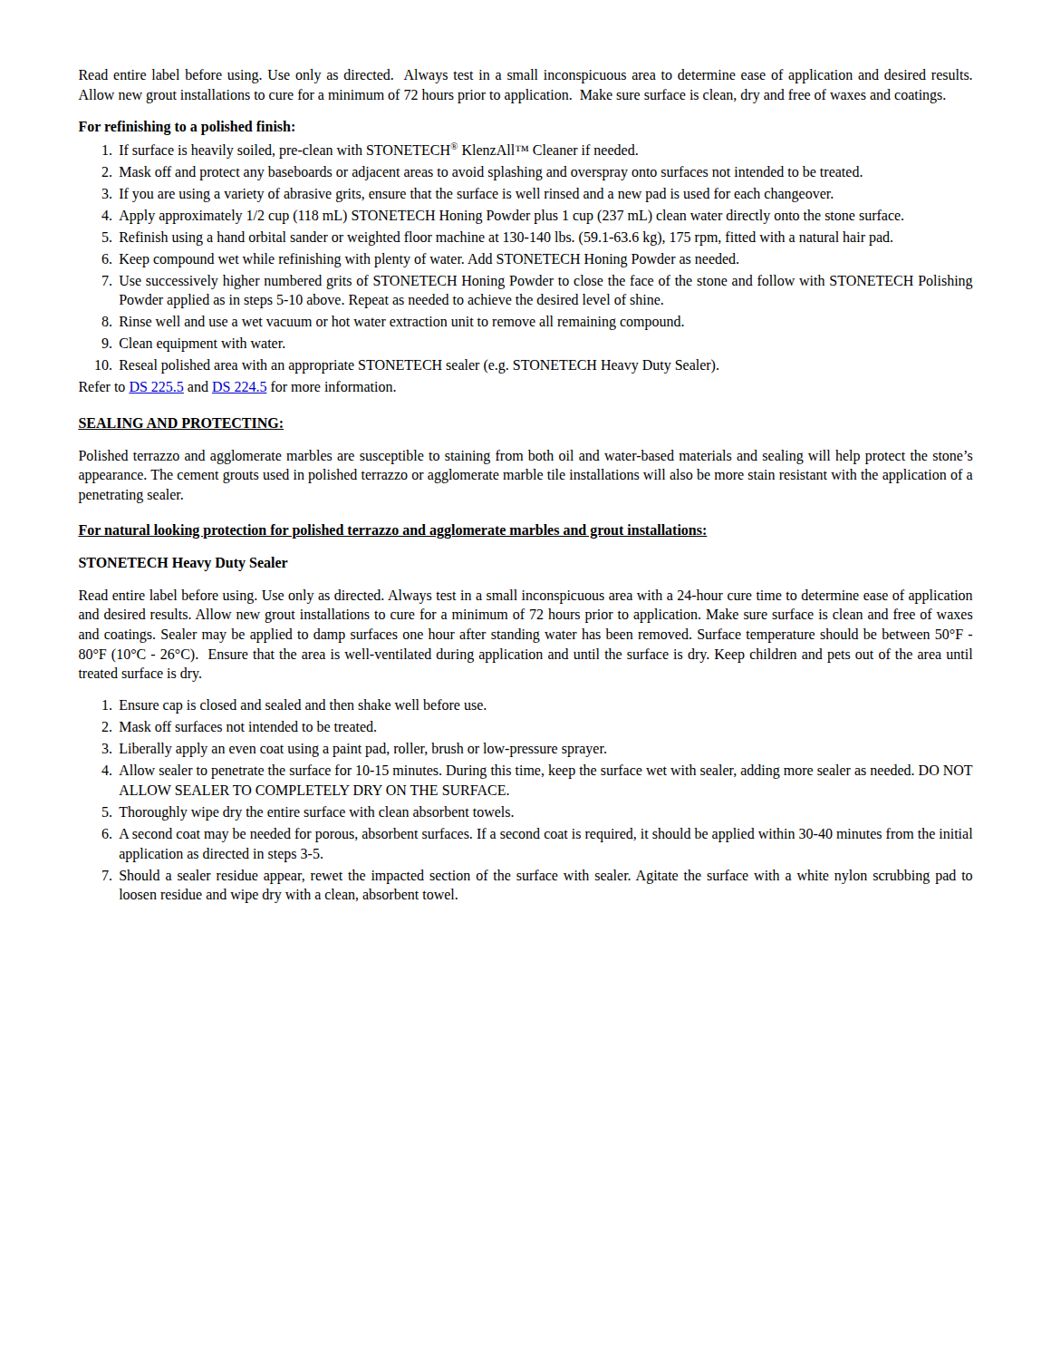Read entire label before using. Use only as directed. Always test in a small inconspicuous area to determine ease of application and desired results. Allow new grout installations to cure for a minimum of 72 hours prior to application. Make sure surface is clean, dry and free of waxes and coatings.
For refinishing to a polished finish:
If surface is heavily soiled, pre-clean with STONETECH® KlenzAll™ Cleaner if needed.
Mask off and protect any baseboards or adjacent areas to avoid splashing and overspray onto surfaces not intended to be treated.
If you are using a variety of abrasive grits, ensure that the surface is well rinsed and a new pad is used for each changeover.
Apply approximately 1/2 cup (118 mL) STONETECH Honing Powder plus 1 cup (237 mL) clean water directly onto the stone surface.
Refinish using a hand orbital sander or weighted floor machine at 130-140 lbs. (59.1-63.6 kg), 175 rpm, fitted with a natural hair pad.
Keep compound wet while refinishing with plenty of water. Add STONETECH Honing Powder as needed.
Use successively higher numbered grits of STONETECH Honing Powder to close the face of the stone and follow with STONETECH Polishing Powder applied as in steps 5-10 above. Repeat as needed to achieve the desired level of shine.
Rinse well and use a wet vacuum or hot water extraction unit to remove all remaining compound.
Clean equipment with water.
Reseal polished area with an appropriate STONETECH sealer (e.g. STONETECH Heavy Duty Sealer).
Refer to DS 225.5 and DS 224.5 for more information.
SEALING AND PROTECTING:
Polished terrazzo and agglomerate marbles are susceptible to staining from both oil and water-based materials and sealing will help protect the stone’s appearance. The cement grouts used in polished terrazzo or agglomerate marble tile installations will also be more stain resistant with the application of a penetrating sealer.
For natural looking protection for polished terrazzo and agglomerate marbles and grout installations:
STONETECH Heavy Duty Sealer
Read entire label before using. Use only as directed. Always test in a small inconspicuous area with a 24-hour cure time to determine ease of application and desired results. Allow new grout installations to cure for a minimum of 72 hours prior to application. Make sure surface is clean and free of waxes and coatings. Sealer may be applied to damp surfaces one hour after standing water has been removed. Surface temperature should be between 50°F - 80°F (10°C - 26°C). Ensure that the area is well-ventilated during application and until the surface is dry. Keep children and pets out of the area until treated surface is dry.
Ensure cap is closed and sealed and then shake well before use.
Mask off surfaces not intended to be treated.
Liberally apply an even coat using a paint pad, roller, brush or low-pressure sprayer.
Allow sealer to penetrate the surface for 10-15 minutes. During this time, keep the surface wet with sealer, adding more sealer as needed. DO NOT ALLOW SEALER TO COMPLETELY DRY ON THE SURFACE.
Thoroughly wipe dry the entire surface with clean absorbent towels.
A second coat may be needed for porous, absorbent surfaces. If a second coat is required, it should be applied within 30-40 minutes from the initial application as directed in steps 3-5.
Should a sealer residue appear, rewet the impacted section of the surface with sealer. Agitate the surface with a white nylon scrubbing pad to loosen residue and wipe dry with a clean, absorbent towel.